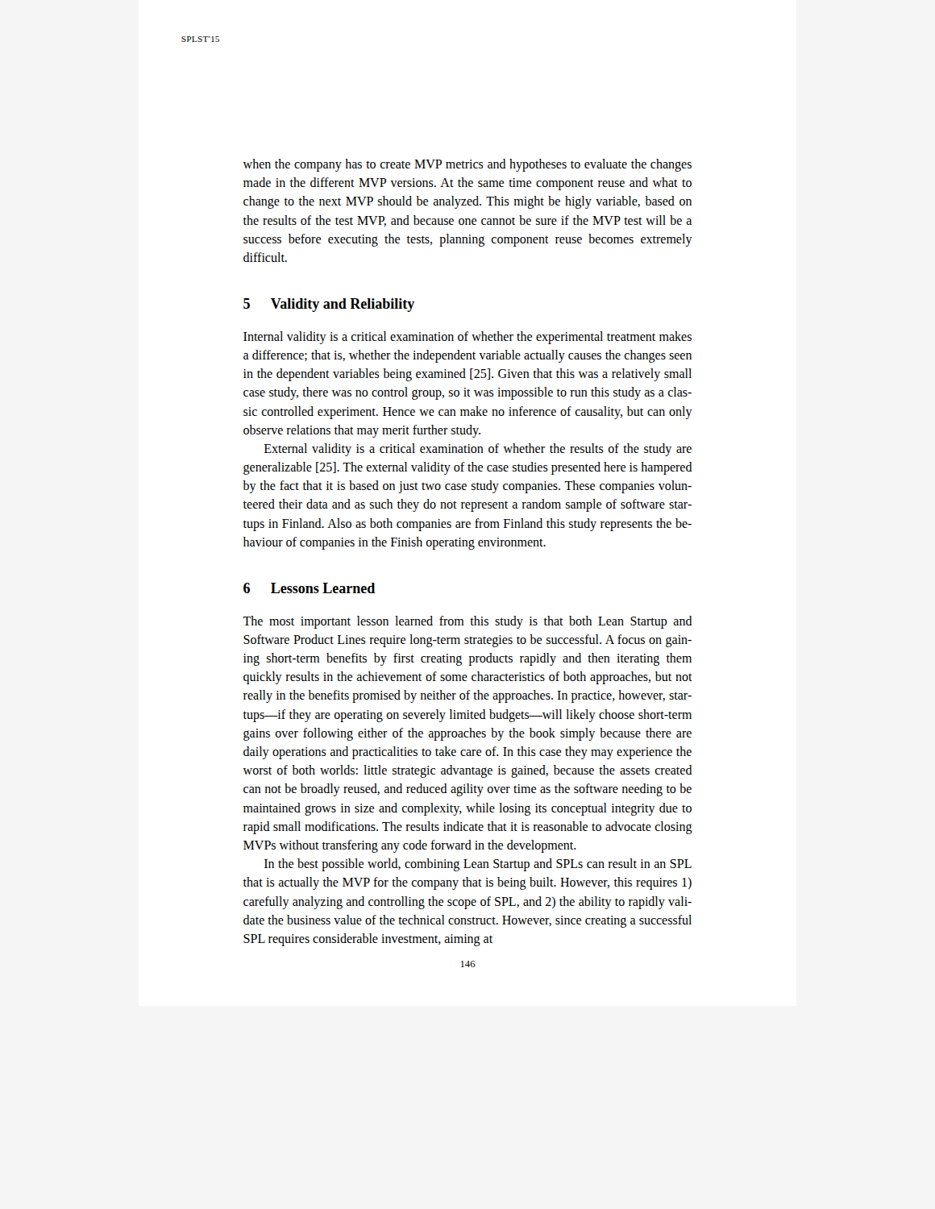SPLST'15
when the company has to create MVP metrics and hypotheses to evaluate the changes made in the different MVP versions. At the same time component reuse and what to change to the next MVP should be analyzed. This might be higly variable, based on the results of the test MVP, and because one cannot be sure if the MVP test will be a success before executing the tests, planning component reuse becomes extremely difficult.
5 Validity and Reliability
Internal validity is a critical examination of whether the experimental treatment makes a difference; that is, whether the independent variable actually causes the changes seen in the dependent variables being examined [25]. Given that this was a relatively small case study, there was no control group, so it was impossible to run this study as a classic controlled experiment. Hence we can make no inference of causality, but can only observe relations that may merit further study.
External validity is a critical examination of whether the results of the study are generalizable [25]. The external validity of the case studies presented here is hampered by the fact that it is based on just two case study companies. These companies volunteered their data and as such they do not represent a random sample of software startups in Finland. Also as both companies are from Finland this study represents the behaviour of companies in the Finish operating environment.
6 Lessons Learned
The most important lesson learned from this study is that both Lean Startup and Software Product Lines require long-term strategies to be successful. A focus on gaining short-term benefits by first creating products rapidly and then iterating them quickly results in the achievement of some characteristics of both approaches, but not really in the benefits promised by neither of the approaches. In practice, however, startups—if they are operating on severely limited budgets—will likely choose short-term gains over following either of the approaches by the book simply because there are daily operations and practicalities to take care of. In this case they may experience the worst of both worlds: little strategic advantage is gained, because the assets created can not be broadly reused, and reduced agility over time as the software needing to be maintained grows in size and complexity, while losing its conceptual integrity due to rapid small modifications. The results indicate that it is reasonable to advocate closing MVPs without transfering any code forward in the development.
In the best possible world, combining Lean Startup and SPLs can result in an SPL that is actually the MVP for the company that is being built. However, this requires 1) carefully analyzing and controlling the scope of SPL, and 2) the ability to rapidly validate the business value of the technical construct. However, since creating a successful SPL requires considerable investment, aiming at
146